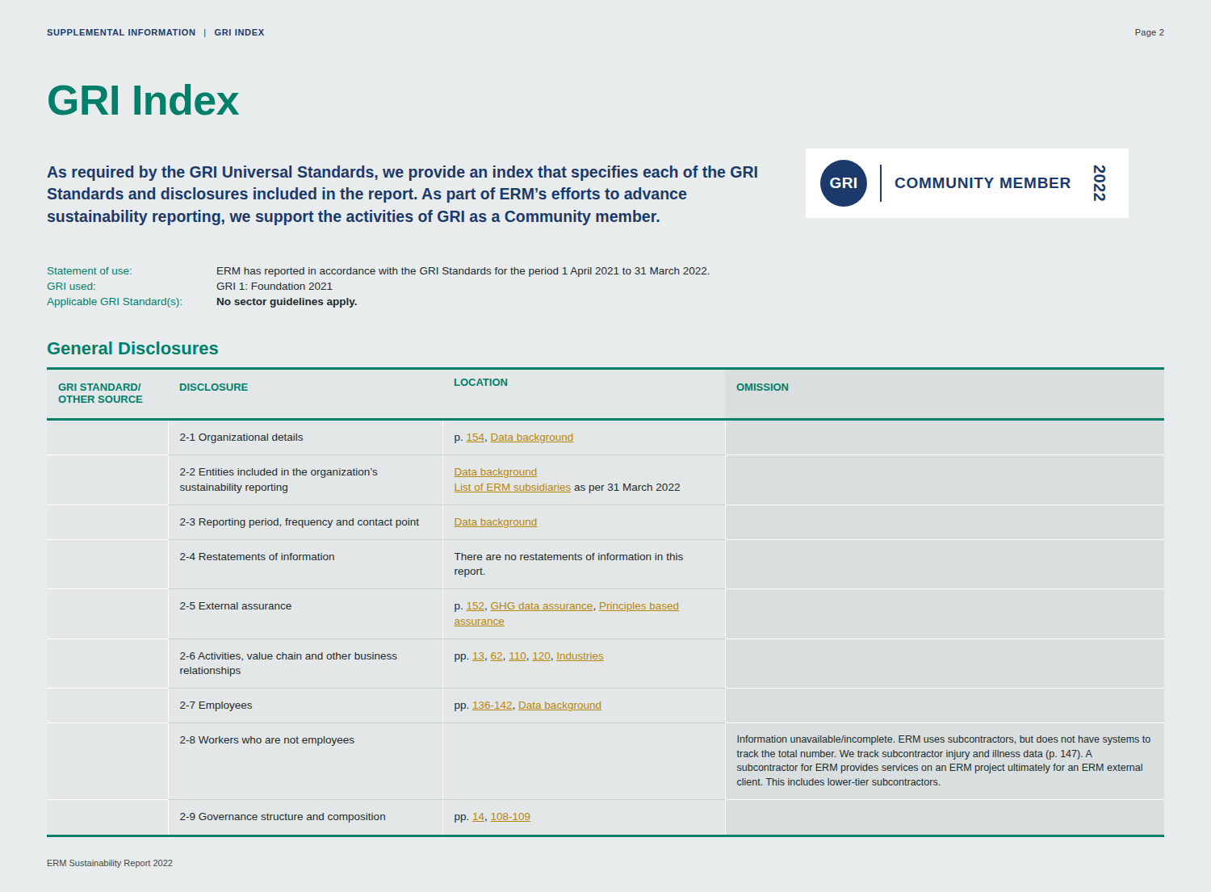SUPPLEMENTAL INFORMATION | GRI INDEX
Page 2
GRI Index
As required by the GRI Universal Standards, we provide an index that specifies each of the GRI Standards and disclosures included in the report. As part of ERM’s efforts to advance sustainability reporting, we support the activities of GRI as a Community member.
GRI
COMMUNITY MEMBER
2022
Statement of use:
ERM has reported in accordance with the GRI Standards for the period 1 April 2021 to 31 March 2022.
GRI used:
GRI 1: Foundation 2021
Applicable GRI Standard(s):
No sector guidelines apply.
General Disclosures
| GRI STANDARD/ OTHER SOURCE | DISCLOSURE | LOCATION | OMISSION |
| --- | --- | --- | --- |
| | 2-1 Organizational details | p. 154 , Data background | |
| | 2-2 Entities included in the organization’s sustainability reporting | Data background List of ERM subsidiaries as per 31 March 2022 | |
| | 2-3 Reporting period, frequency and contact point | Data background | |
| | 2-4 Restatements of information | There are no restatements of information in this report. | |
| | 2-5 External assurance | p. 152 , GHG data assurance , Principles based assurance | |
| | 2-6 Activities, value chain and other business relationships | pp. 13 , 62 , 110 , 120 , Industries | |
| | 2-7 Employees | pp. 136-142 , Data background | |
| | 2-8 Workers who are not employees | | Information unavailable/incomplete. ERM uses subcontractors, but does not have systems to track the total number. We track subcontractor injury and illness data (p. 147). A subcontractor for ERM provides services on an ERM project ultimately for an ERM external client. This includes lower-tier subcontractors. |
| | 2-9 Governance structure and composition | pp. 14 , 108-109 | |
ERM Sustainability Report 2022